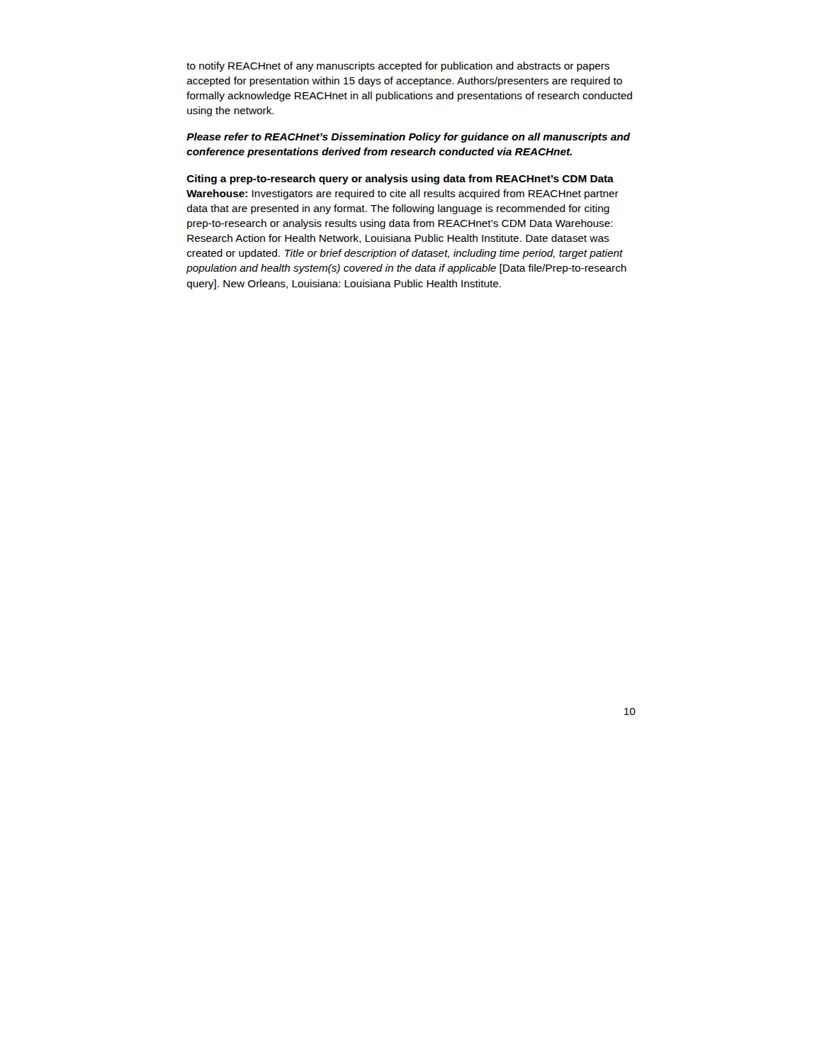to notify REACHnet of any manuscripts accepted for publication and abstracts or papers accepted for presentation within 15 days of acceptance. Authors/presenters are required to formally acknowledge REACHnet in all publications and presentations of research conducted using the network.
Please refer to REACHnet’s Dissemination Policy for guidance on all manuscripts and conference presentations derived from research conducted via REACHnet.
Citing a prep-to-research query or analysis using data from REACHnet’s CDM Data Warehouse: Investigators are required to cite all results acquired from REACHnet partner data that are presented in any format. The following language is recommended for citing prep-to-research or analysis results using data from REACHnet’s CDM Data Warehouse: Research Action for Health Network, Louisiana Public Health Institute. Date dataset was created or updated. Title or brief description of dataset, including time period, target patient population and health system(s) covered in the data if applicable [Data file/Prep-to-research query]. New Orleans, Louisiana: Louisiana Public Health Institute.
10